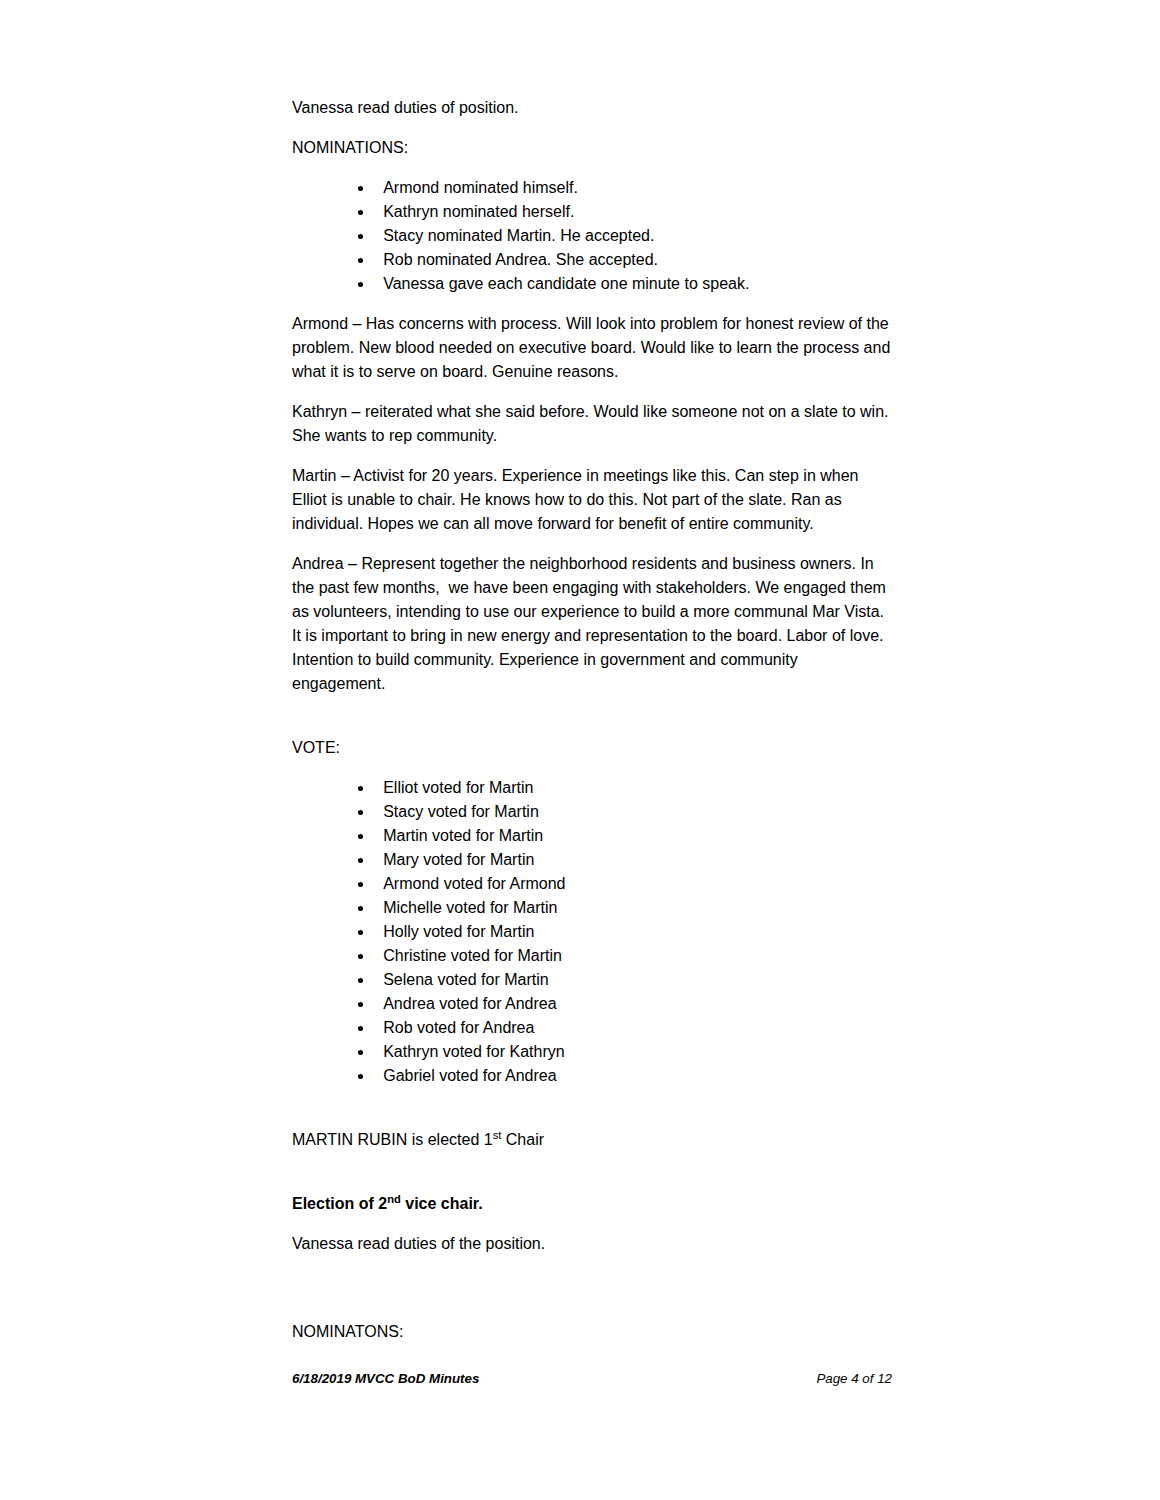Vanessa read duties of position.
NOMINATIONS:
Armond nominated himself.
Kathryn nominated herself.
Stacy nominated Martin. He accepted.
Rob nominated Andrea. She accepted.
Vanessa gave each candidate one minute to speak.
Armond – Has concerns with process. Will look into problem for honest review of the problem. New blood needed on executive board. Would like to learn the process and what it is to serve on board. Genuine reasons.
Kathryn – reiterated what she said before. Would like someone not on a slate to win. She wants to rep community.
Martin – Activist for 20 years. Experience in meetings like this. Can step in when Elliot is unable to chair. He knows how to do this. Not part of the slate. Ran as individual. Hopes we can all move forward for benefit of entire community.
Andrea – Represent together the neighborhood residents and business owners. In the past few months, we have been engaging with stakeholders. We engaged them as volunteers, intending to use our experience to build a more communal Mar Vista. It is important to bring in new energy and representation to the board. Labor of love. Intention to build community. Experience in government and community engagement.
VOTE:
Elliot voted for Martin
Stacy voted for Martin
Martin voted for Martin
Mary voted for Martin
Armond voted for Armond
Michelle voted for Martin
Holly voted for Martin
Christine voted for Martin
Selena voted for Martin
Andrea voted for Andrea
Rob voted for Andrea
Kathryn voted for Kathryn
Gabriel voted for Andrea
MARTIN RUBIN is elected 1st Chair
Election of 2nd vice chair.
Vanessa read duties of the position.
NOMINATONS:
6/18/2019 MVCC BoD Minutes Page 4 of 12